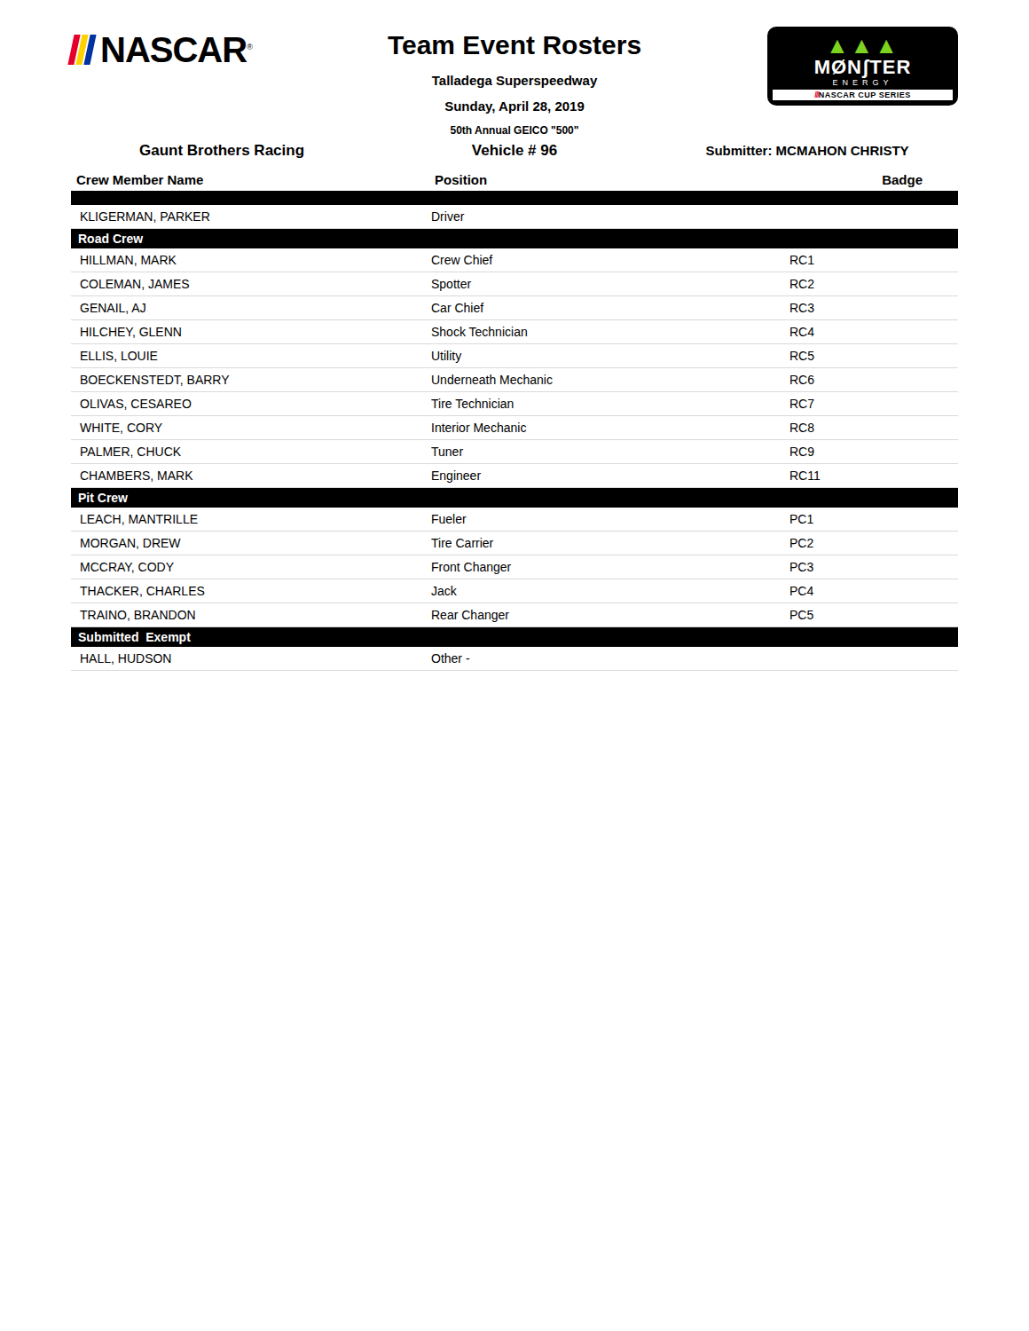NASCAR®
▲▲▲
MØNʃTER
ENERGY
///NASCAR CUP SERIES
Team Event Rosters
Talladega Superspeedway
Sunday, April 28, 2019
50th Annual GEICO "500"
Gaunt Brothers Racing
Vehicle # 96
Submitter: MCMAHON CHRISTY
| Crew Member Name | Position | Badge |
| --- | --- | --- |
| KLIGERMAN, PARKER | Driver | |
| Road Crew |
| HILLMAN, MARK | Crew Chief | RC1 |
| COLEMAN, JAMES | Spotter | RC2 |
| GENAIL, AJ | Car Chief | RC3 |
| HILCHEY, GLENN | Shock Technician | RC4 |
| ELLIS, LOUIE | Utility | RC5 |
| BOECKENSTEDT, BARRY | Underneath Mechanic | RC6 |
| OLIVAS, CESAREO | Tire Technician | RC7 |
| WHITE, CORY | Interior Mechanic | RC8 |
| PALMER, CHUCK | Tuner | RC9 |
| CHAMBERS, MARK | Engineer | RC11 |
| Pit Crew |
| LEACH, MANTRILLE | Fueler | PC1 |
| MORGAN, DREW | Tire Carrier | PC2 |
| MCCRAY, CODY | Front Changer | PC3 |
| THACKER, CHARLES | Jack | PC4 |
| TRAINO, BRANDON | Rear Changer | PC5 |
| Submitted Exempt |
| HALL, HUDSON | Other - | |